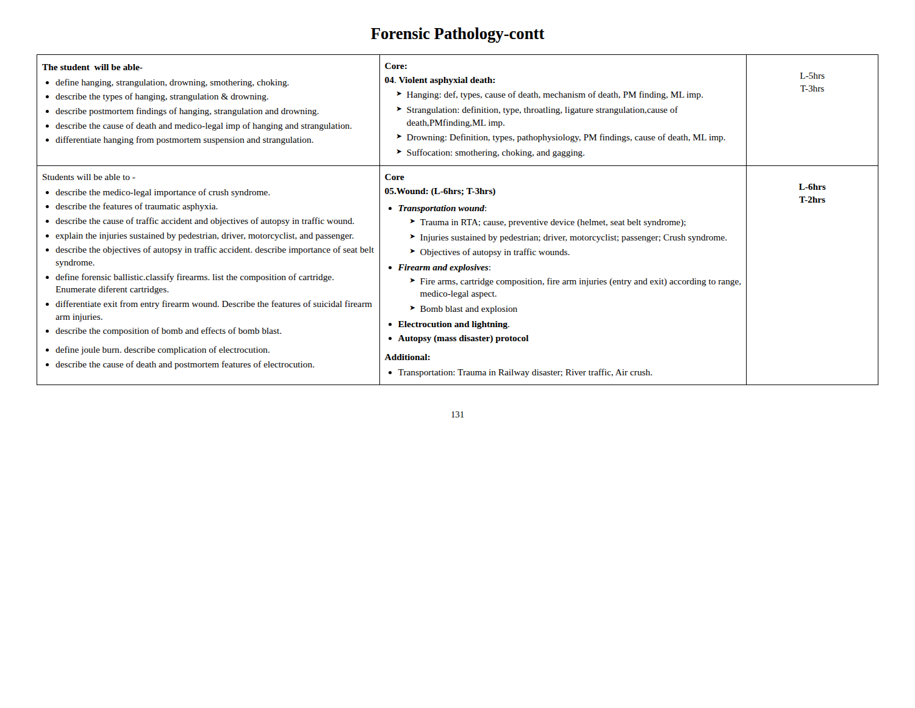Forensic Pathology-contt
| The student will be able- define hanging, strangulation, drowning, smothering, choking. describe the types of hanging, strangulation & drowning. describe postmortem findings of hanging, strangulation and drowning. describe the cause of death and medico-legal imp of hanging and strangulation. differentiate hanging from postmortem suspension and strangulation. | Core: 04 . Violent asphyxial death: Hanging: def, types, cause of death, mechanism of death, PM finding, ML imp. Strangulation: definition, type, throatling, ligature strangulation,cause of death,PMfinding,ML imp. Drowning: Definition, types, pathophysiology, PM findings, cause of death, ML imp. Suffocation: smothering, choking, and gagging. | L-5hrs T-3hrs |
| Students will be able to - describe the medico-legal importance of crush syndrome. describe the features of traumatic asphyxia. describe the cause of traffic accident and objectives of autopsy in traffic wound. explain the injuries sustained by pedestrian, driver, motorcyclist, and passenger. describe the objectives of autopsy in traffic accident. describe importance of seat belt syndrome. define forensic ballistic.classify firearms. list the composition of cartridge. Enumerate diferent cartridges. differentiate exit from entry firearm wound. Describe the features of suicidal firearm arm injuries. describe the composition of bomb and effects of bomb blast. define joule burn. describe complication of electrocution. describe the cause of death and postmortem features of electrocution. | Core 05.Wound: (L-6hrs; T-3hrs) Transportation wound : Trauma in RTA; cause, preventive device (helmet, seat belt syndrome); Injuries sustained by pedestrian; driver, motorcyclist; passenger; Crush syndrome. Objectives of autopsy in traffic wounds. Firearm and explosives : Fire arms, cartridge composition, fire arm injuries (entry and exit) according to range, medico-legal aspect. Bomb blast and explosion Electrocution and lightning . Autopsy (mass disaster) protocol Additional: Transportation: Trauma in Railway disaster; River traffic, Air crush. | L-6hrs T-2hrs |
131